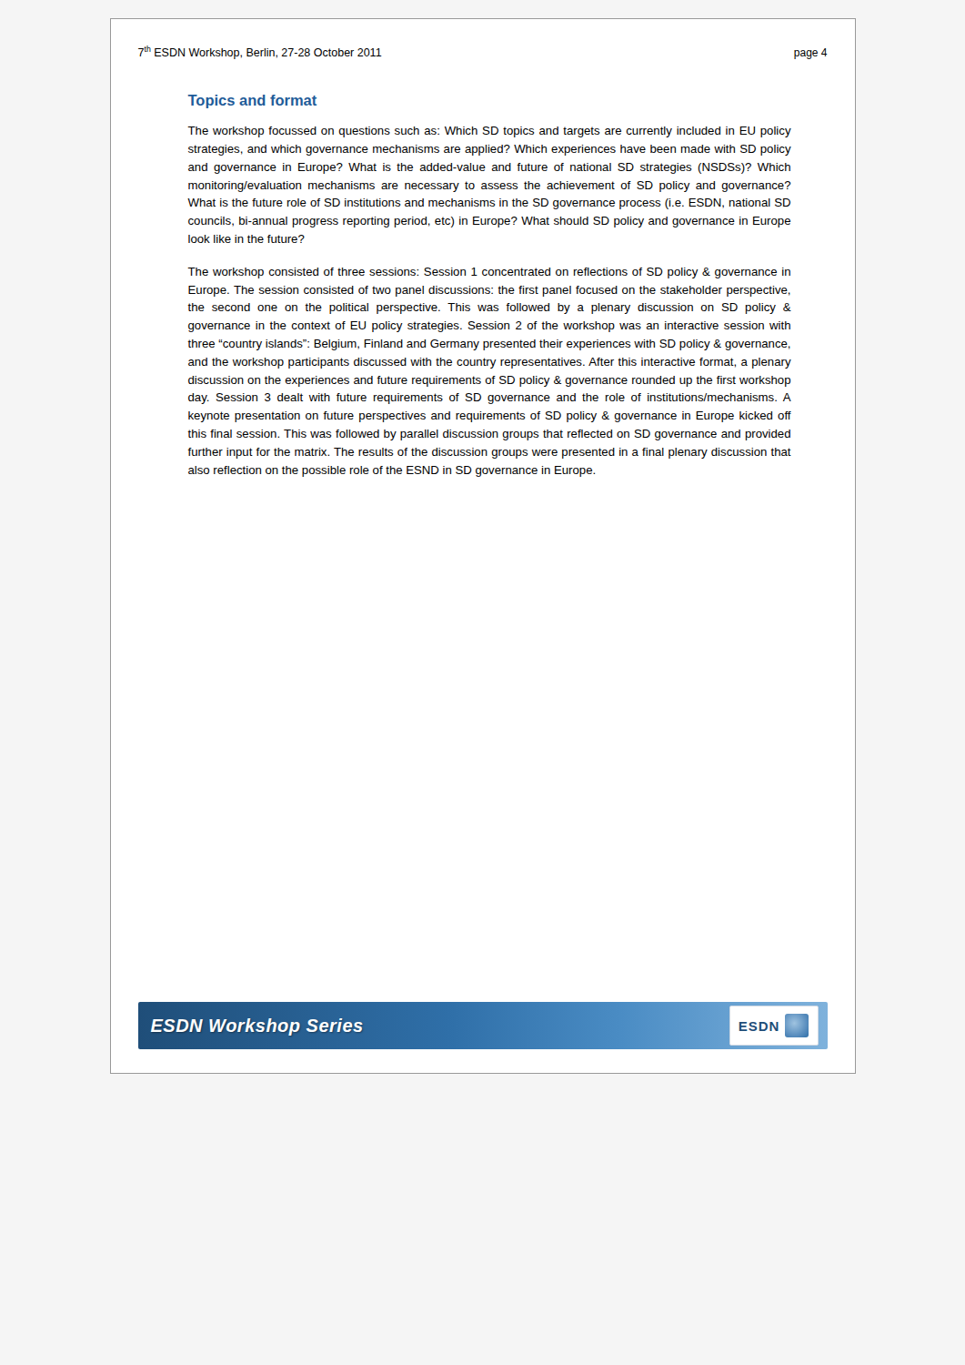7th ESDN Workshop, Berlin, 27-28 October 2011
page 4
Topics and format
The workshop focussed on questions such as: Which SD topics and targets are currently included in EU policy strategies, and which governance mechanisms are applied? Which experiences have been made with SD policy and governance in Europe? What is the added-value and future of national SD strategies (NSDSs)? Which monitoring/evaluation mechanisms are necessary to assess the achievement of SD policy and governance? What is the future role of SD institutions and mechanisms in the SD governance process (i.e. ESDN, national SD councils, bi-annual progress reporting period, etc) in Europe? What should SD policy and governance in Europe look like in the future?
The workshop consisted of three sessions: Session 1 concentrated on reflections of SD policy & governance in Europe. The session consisted of two panel discussions: the first panel focused on the stakeholder perspective, the second one on the political perspective. This was followed by a plenary discussion on SD policy & governance in the context of EU policy strategies. Session 2 of the workshop was an interactive session with three “country islands”: Belgium, Finland and Germany presented their experiences with SD policy & governance, and the workshop participants discussed with the country representatives. After this interactive format, a plenary discussion on the experiences and future requirements of SD policy & governance rounded up the first workshop day. Session 3 dealt with future requirements of SD governance and the role of institutions/mechanisms. A keynote presentation on future perspectives and requirements of SD policy & governance in Europe kicked off this final session. This was followed by parallel discussion groups that reflected on SD governance and provided further input for the matrix. The results of the discussion groups were presented in a final plenary discussion that also reflection on the possible role of the ESND in SD governance in Europe.
ESDN Workshop Series
ESDN